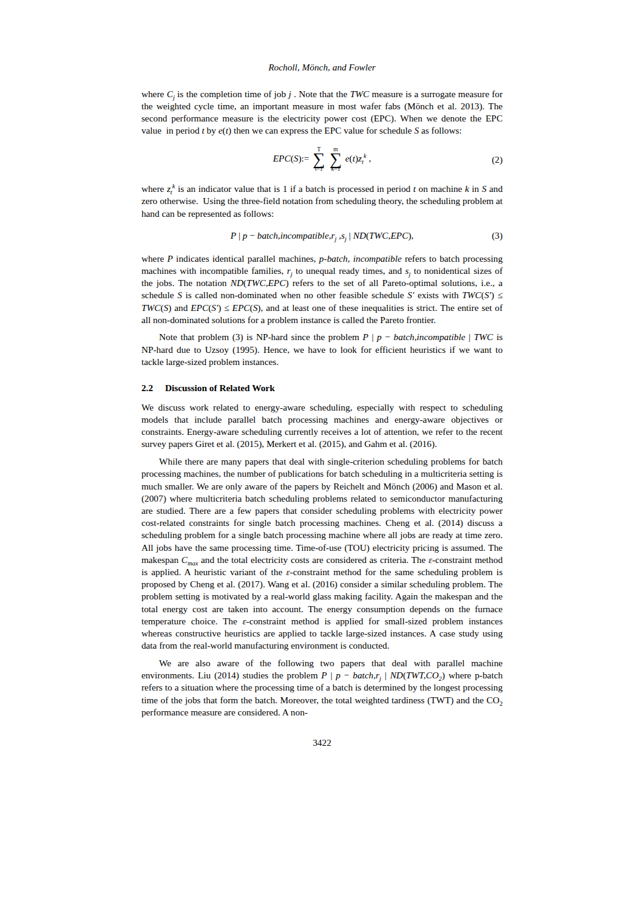Rocholl, Mönch, and Fowler
where Cj is the completion time of job j . Note that the TWC measure is a surrogate measure for the weighted cycle time, an important measure in most wafer fabs (Mönch et al. 2013). The second performance measure is the electricity power cost (EPC). When we denote the EPC value in period t by e(t) then we can express the EPC value for schedule S as follows:
EPC(S):= T∑t=1 m∑k=1 e(t)ztk , (2)
where ztk is an indicator value that is 1 if a batch is processed in period t on machine k in S and zero otherwise. Using the three-field notation from scheduling theory, the scheduling problem at hand can be represented as follows:
P | p − batch,incompatible,rj ,sj | ND(TWC,EPC), (3)
where P indicates identical parallel machines, p-batch, incompatible refers to batch processing machines with incompatible families, rj to unequal ready times, and sj to nonidentical sizes of the jobs. The notation ND(TWC,EPC) refers to the set of all Pareto-optimal solutions, i.e., a schedule S is called non-dominated when no other feasible schedule S′ exists with TWC(S′) ≤ TWC(S) and EPC(S′) ≤ EPC(S), and at least one of these inequalities is strict. The entire set of all non-dominated solutions for a problem instance is called the Pareto frontier.
Note that problem (3) is NP-hard since the problem P | p − batch,incompatible | TWC is NP-hard due to Uzsoy (1995). Hence, we have to look for efficient heuristics if we want to tackle large-sized problem instances.
2.2 Discussion of Related Work
We discuss work related to energy-aware scheduling, especially with respect to scheduling models that include parallel batch processing machines and energy-aware objectives or constraints. Energy-aware scheduling currently receives a lot of attention, we refer to the recent survey papers Giret et al. (2015), Merkert et al. (2015), and Gahm et al. (2016).
While there are many papers that deal with single-criterion scheduling problems for batch processing machines, the number of publications for batch scheduling in a multicriteria setting is much smaller. We are only aware of the papers by Reichelt and Mönch (2006) and Mason et al. (2007) where multicriteria batch scheduling problems related to semiconductor manufacturing are studied. There are a few papers that consider scheduling problems with electricity power cost-related constraints for single batch processing machines. Cheng et al. (2014) discuss a scheduling problem for a single batch processing machine where all jobs are ready at time zero. All jobs have the same processing time. Time-of-use (TOU) electricity pricing is assumed. The makespan Cmax and the total electricity costs are considered as criteria. The ε-constraint method is applied. A heuristic variant of the ε-constraint method for the same scheduling problem is proposed by Cheng et al. (2017). Wang et al. (2016) consider a similar scheduling problem. The problem setting is motivated by a real-world glass making facility. Again the makespan and the total energy cost are taken into account. The energy consumption depends on the furnace temperature choice. The ε-constraint method is applied for small-sized problem instances whereas constructive heuristics are applied to tackle large-sized instances. A case study using data from the real-world manufacturing environment is conducted.
We are also aware of the following two papers that deal with parallel machine environments. Liu (2014) studies the problem P | p − batch,rj | ND(TWT,CO2) where p-batch refers to a situation where the processing time of a batch is determined by the longest processing time of the jobs that form the batch. Moreover, the total weighted tardiness (TWT) and the CO2 performance measure are considered. A non-
3422